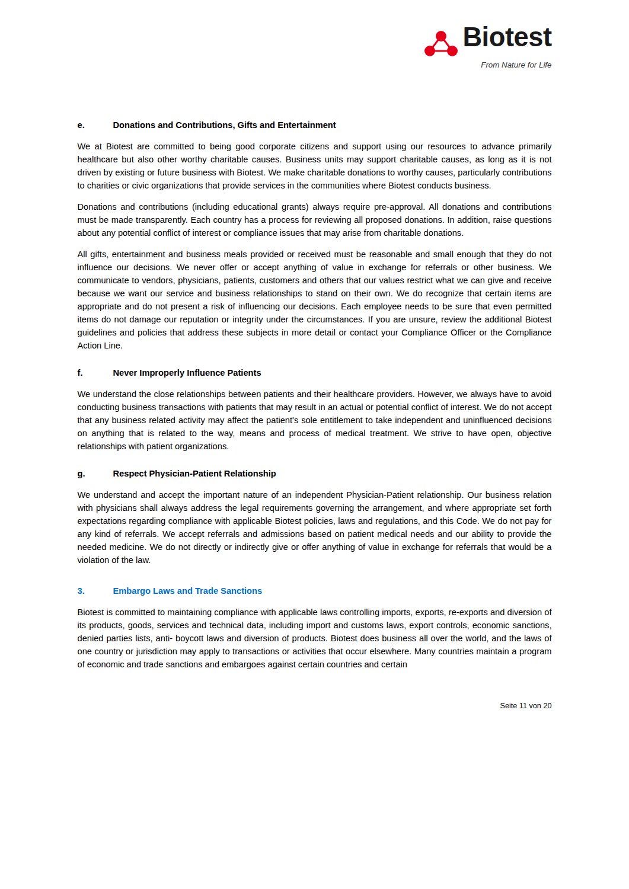Biotest
From Nature for Life
e. Donations and Contributions, Gifts and Entertainment
We at Biotest are committed to being good corporate citizens and support using our resources to advance primarily healthcare but also other worthy charitable causes. Business units may support charitable causes, as long as it is not driven by existing or future business with Biotest. We make charitable donations to worthy causes, particularly contributions to charities or civic organizations that provide services in the communities where Biotest conducts business.
Donations and contributions (including educational grants) always require pre-approval. All donations and contributions must be made transparently. Each country has a process for reviewing all proposed donations. In addition, raise questions about any potential conflict of interest or compliance issues that may arise from charitable donations.
All gifts, entertainment and business meals provided or received must be reasonable and small enough that they do not influence our decisions. We never offer or accept anything of value in exchange for referrals or other business. We communicate to vendors, physicians, patients, customers and others that our values restrict what we can give and receive because we want our service and business relationships to stand on their own. We do recognize that certain items are appropriate and do not present a risk of influencing our decisions. Each employee needs to be sure that even permitted items do not damage our reputation or integrity under the circumstances. If you are unsure, review the additional Biotest guidelines and policies that address these subjects in more detail or contact your Compliance Officer or the Compliance Action Line.
f. Never Improperly Influence Patients
We understand the close relationships between patients and their healthcare providers. However, we always have to avoid conducting business transactions with patients that may result in an actual or potential conflict of interest. We do not accept that any business related activity may affect the patient's sole entitlement to take independent and uninfluenced decisions on anything that is related to the way, means and process of medical treatment. We strive to have open, objective relationships with patient organizations.
g. Respect Physician-Patient Relationship
We understand and accept the important nature of an independent Physician-Patient relationship. Our business relation with physicians shall always address the legal requirements governing the arrangement, and where appropriate set forth expectations regarding compliance with applicable Biotest policies, laws and regulations, and this Code. We do not pay for any kind of referrals. We accept referrals and admissions based on patient medical needs and our ability to provide the needed medicine. We do not directly or indirectly give or offer anything of value in exchange for referrals that would be a violation of the law.
3. Embargo Laws and Trade Sanctions
Biotest is committed to maintaining compliance with applicable laws controlling imports, exports, re-exports and diversion of its products, goods, services and technical data, including import and customs laws, export controls, economic sanctions, denied parties lists, anti- boycott laws and diversion of products. Biotest does business all over the world, and the laws of one country or jurisdiction may apply to transactions or activities that occur elsewhere. Many countries maintain a program of economic and trade sanctions and embargoes against certain countries and certain
Seite 11 von 20